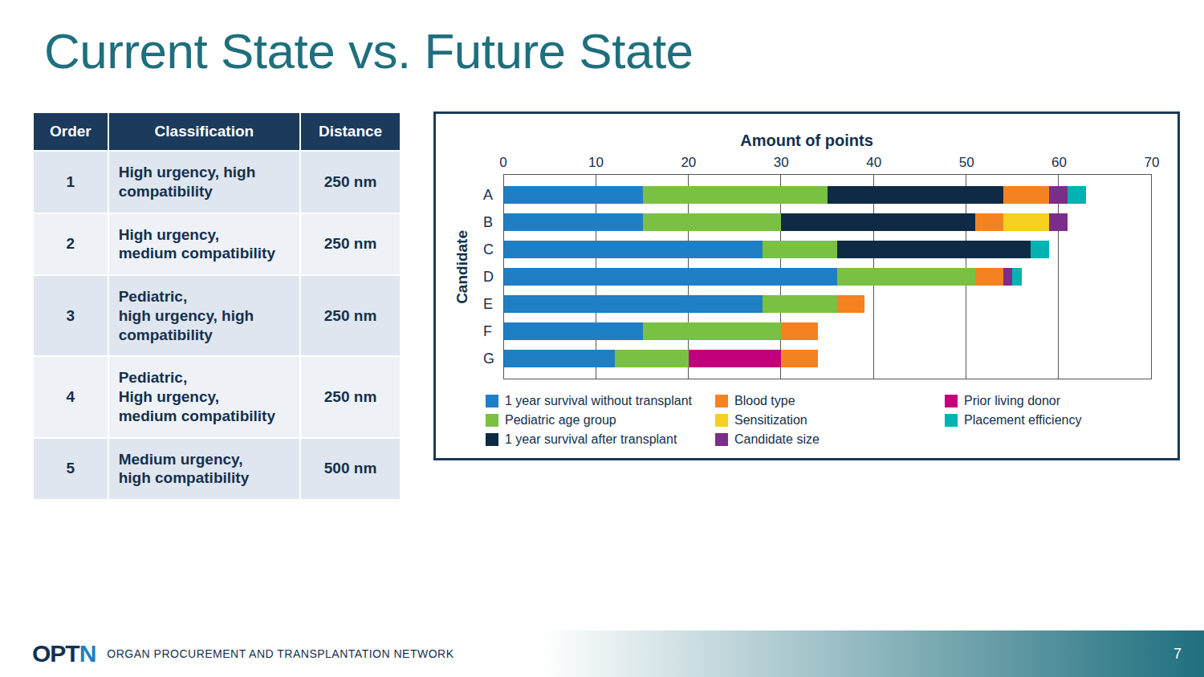Current State vs. Future State
| Order | Classification | Distance |
| --- | --- | --- |
| 1 | High urgency, high compatibility | 250 nm |
| 2 | High urgency, medium compatibility | 250 nm |
| 3 | Pediatric, high urgency, high compatibility | 250 nm |
| 4 | Pediatric, High urgency, medium compatibility | 250 nm |
| 5 | Medium urgency, high compatibility | 500 nm |
Amount of points
Candidate
0 10 20 30 40 50 60 70
A : 15 blue, 20 green, 19 navy, 5 orange, 2 purple, 2 cyan (total 63)
A
B
C
D
E
F
G
1 year survival without transplant
Blood type
Prior living donor
Pediatric age group
Sensitization
Placement efficiency
1 year survival after transplant
Candidate size
OPTN
ORGAN PROCUREMENT AND TRANSPLANTATION NETWORK
7